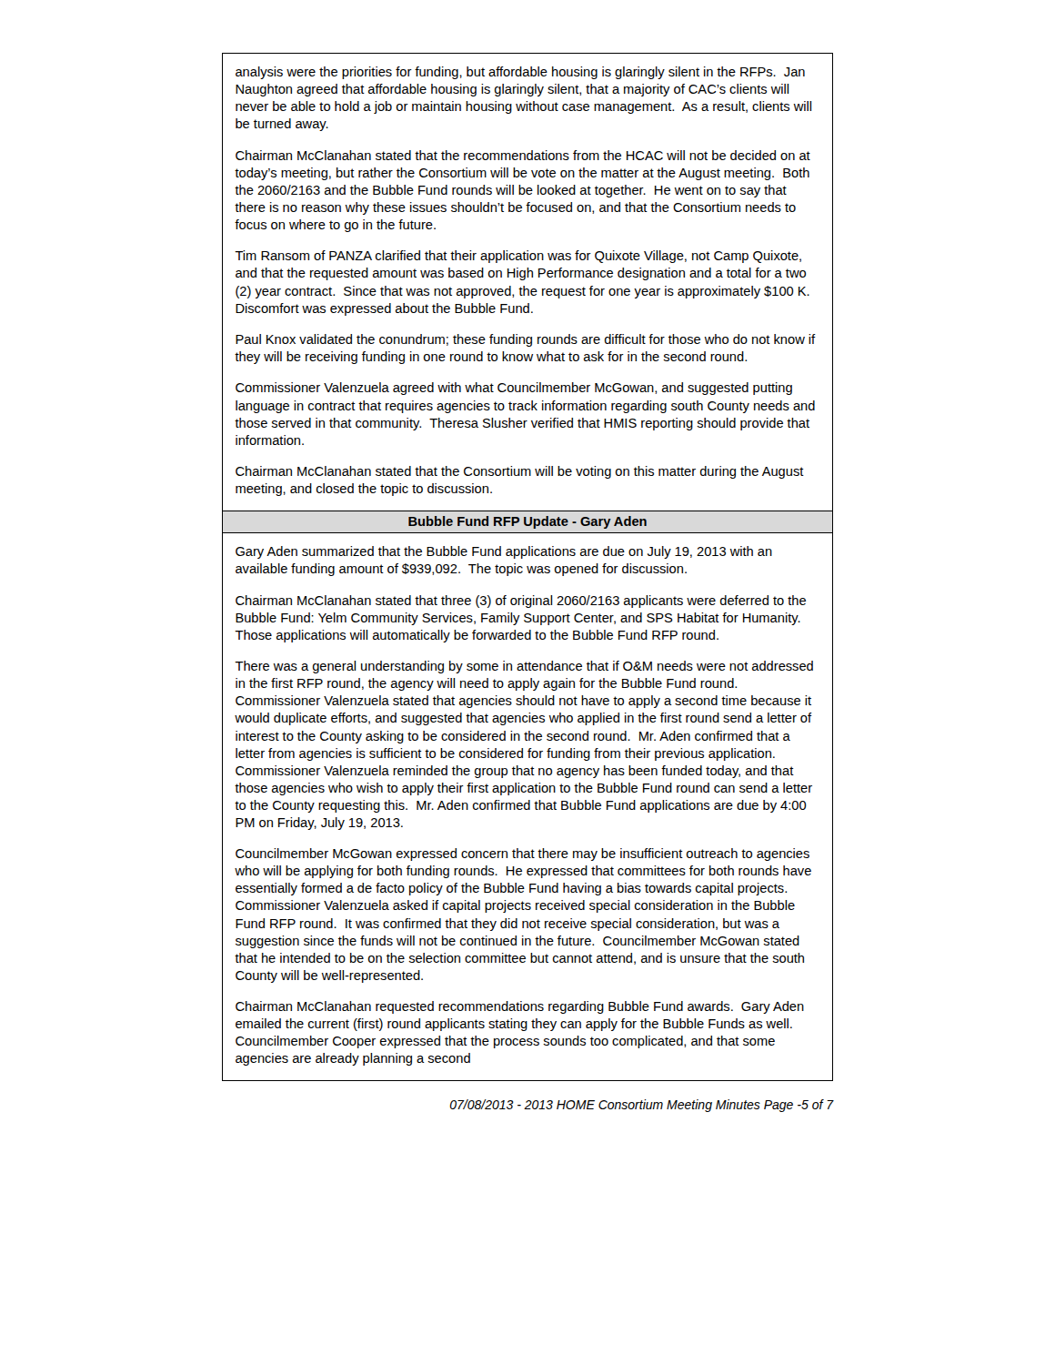analysis were the priorities for funding, but affordable housing is glaringly silent in the RFPs. Jan Naughton agreed that affordable housing is glaringly silent, that a majority of CAC’s clients will never be able to hold a job or maintain housing without case management. As a result, clients will be turned away.
Chairman McClanahan stated that the recommendations from the HCAC will not be decided on at today’s meeting, but rather the Consortium will be vote on the matter at the August meeting. Both the 2060/2163 and the Bubble Fund rounds will be looked at together. He went on to say that there is no reason why these issues shouldn’t be focused on, and that the Consortium needs to focus on where to go in the future.
Tim Ransom of PANZA clarified that their application was for Quixote Village, not Camp Quixote, and that the requested amount was based on High Performance designation and a total for a two (2) year contract. Since that was not approved, the request for one year is approximately $100 K. Discomfort was expressed about the Bubble Fund.
Paul Knox validated the conundrum; these funding rounds are difficult for those who do not know if they will be receiving funding in one round to know what to ask for in the second round.
Commissioner Valenzuela agreed with what Councilmember McGowan, and suggested putting language in contract that requires agencies to track information regarding south County needs and those served in that community. Theresa Slusher verified that HMIS reporting should provide that information.
Chairman McClanahan stated that the Consortium will be voting on this matter during the August meeting, and closed the topic to discussion.
Bubble Fund RFP Update - Gary Aden
Gary Aden summarized that the Bubble Fund applications are due on July 19, 2013 with an available funding amount of $939,092. The topic was opened for discussion.
Chairman McClanahan stated that three (3) of original 2060/2163 applicants were deferred to the Bubble Fund: Yelm Community Services, Family Support Center, and SPS Habitat for Humanity. Those applications will automatically be forwarded to the Bubble Fund RFP round.
There was a general understanding by some in attendance that if O&M needs were not addressed in the first RFP round, the agency will need to apply again for the Bubble Fund round. Commissioner Valenzuela stated that agencies should not have to apply a second time because it would duplicate efforts, and suggested that agencies who applied in the first round send a letter of interest to the County asking to be considered in the second round. Mr. Aden confirmed that a letter from agencies is sufficient to be considered for funding from their previous application. Commissioner Valenzuela reminded the group that no agency has been funded today, and that those agencies who wish to apply their first application to the Bubble Fund round can send a letter to the County requesting this. Mr. Aden confirmed that Bubble Fund applications are due by 4:00 PM on Friday, July 19, 2013.
Councilmember McGowan expressed concern that there may be insufficient outreach to agencies who will be applying for both funding rounds. He expressed that committees for both rounds have essentially formed a de facto policy of the Bubble Fund having a bias towards capital projects. Commissioner Valenzuela asked if capital projects received special consideration in the Bubble Fund RFP round. It was confirmed that they did not receive special consideration, but was a suggestion since the funds will not be continued in the future. Councilmember McGowan stated that he intended to be on the selection committee but cannot attend, and is unsure that the south County will be well-represented.
Chairman McClanahan requested recommendations regarding Bubble Fund awards. Gary Aden emailed the current (first) round applicants stating they can apply for the Bubble Funds as well. Councilmember Cooper expressed that the process sounds too complicated, and that some agencies are already planning a second
07/08/2013 - 2013 HOME Consortium Meeting Minutes Page -5 of 7